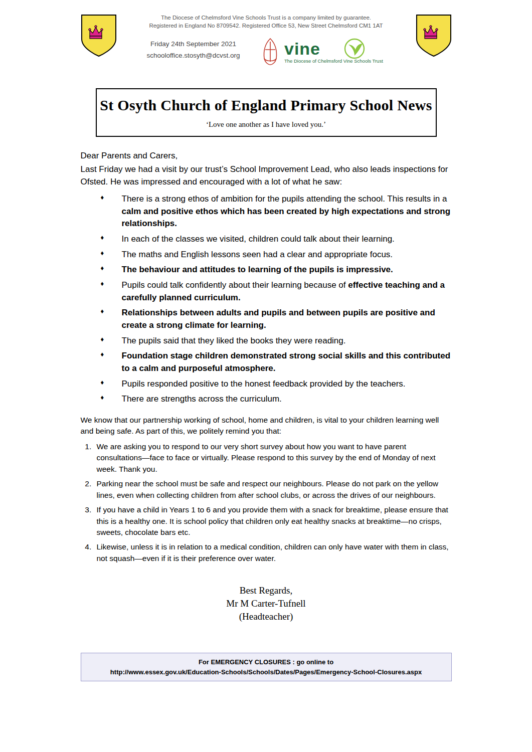The Diocese of Chelmsford Vine Schools Trust is a company limited by guarantee.
Registered in England No 8709542. Registered Office 53, New Street Chelmsford CM1 1AT
Friday 24th September 2021
schooloffice.stosyth@dcvst.org
vine The Diocese of Chelmsford Vine Schools Trust
St Osyth Church of England Primary School News
‘Love one another as I have loved you.’
Dear Parents and Carers,
Last Friday we had a visit by our trust’s School Improvement Lead, who also leads inspections for Ofsted. He was impressed and encouraged with a lot of what he saw:
There is a strong ethos of ambition for the pupils attending the school. This results in a calm and positive ethos which has been created by high expectations and strong relationships.
In each of the classes we visited, children could talk about their learning.
The maths and English lessons seen had a clear and appropriate focus.
The behaviour and attitudes to learning of the pupils is impressive.
Pupils could talk confidently about their learning because of effective teaching and a carefully planned curriculum.
Relationships between adults and pupils and between pupils are positive and create a strong climate for learning.
The pupils said that they liked the books they were reading.
Foundation stage children demonstrated strong social skills and this contributed to a calm and purposeful atmosphere.
Pupils responded positive to the honest feedback provided by the teachers.
There are strengths across the curriculum.
We know that our partnership working of school, home and children, is vital to your children learning well and being safe. As part of this, we politely remind you that:
We are asking you to respond to our very short survey about how you want to have parent consultations—face to face or virtually. Please respond to this survey by the end of Monday of next week. Thank you.
Parking near the school must be safe and respect our neighbours. Please do not park on the yellow lines, even when collecting children from after school clubs, or across the drives of our neighbours.
If you have a child in Years 1 to 6 and you provide them with a snack for breaktime, please ensure that this is a healthy one. It is school policy that children only eat healthy snacks at breaktime—no crisps, sweets, chocolate bars etc.
Likewise, unless it is in relation to a medical condition, children can only have water with them in class, not squash—even if it is their preference over water.
Best Regards,
Mr M Carter-Tufnell
(Headteacher)
For EMERGENCY CLOSURES : go online to
http://www.essex.gov.uk/Education-Schools/Schools/Dates/Pages/Emergency-School-Closures.aspx